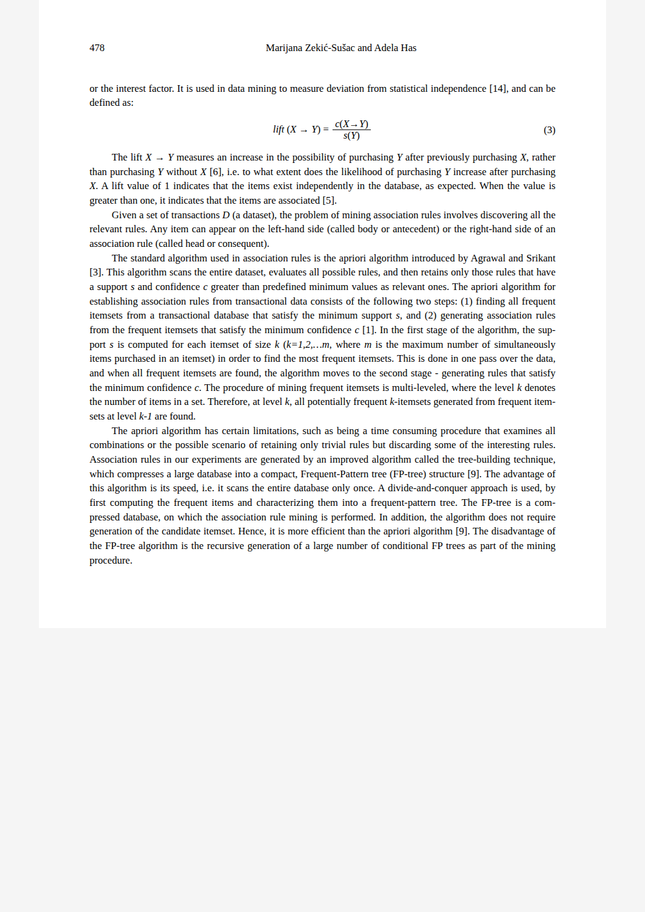478 Marijana Zekić-Sušac and Adela Has
or the interest factor. It is used in data mining to measure deviation from statistical independence [14], and can be defined as:
(3) lift (X → Y) = c(X→Y) s(Y) (3)
The lift X → Y measures an increase in the possibility of purchasing Y after previously purchasing X, rather than purchasing Y without X [6], i.e. to what extent does the likelihood of purchasing Y increase after purchasing X. A lift value of 1 indicates that the items exist independently in the database, as expected. When the value is greater than one, it indicates that the items are associated [5].
Given a set of transactions D (a dataset), the problem of mining association rules involves discovering all the relevant rules. Any item can appear on the left-hand side (called body or antecedent) or the right-hand side of an association rule (called head or consequent).
The standard algorithm used in association rules is the apriori algorithm introduced by Agrawal and Srikant [3]. This algorithm scans the entire dataset, evaluates all possible rules, and then retains only those rules that have a support s and confidence c greater than predefined minimum values as relevant ones. The apriori algorithm for establishing association rules from transactional data consists of the following two steps: (1) finding all frequent itemsets from a transactional database that satisfy the minimum support s, and (2) generating association rules from the frequent itemsets that satisfy the minimum confidence c [1]. In the first stage of the algorithm, the support s is computed for each itemset of size k (k=1,2,…m, where m is the maximum number of simultaneously items purchased in an itemset) in order to find the most frequent itemsets. This is done in one pass over the data, and when all frequent itemsets are found, the algorithm moves to the second stage - generating rules that satisfy the minimum confidence c. The procedure of mining frequent itemsets is multi-leveled, where the level k denotes the number of items in a set. Therefore, at level k, all potentially frequent k-itemsets generated from frequent itemsets at level k-1 are found.
The apriori algorithm has certain limitations, such as being a time consuming procedure that examines all combinations or the possible scenario of retaining only trivial rules but discarding some of the interesting rules. Association rules in our experiments are generated by an improved algorithm called the tree-building technique, which compresses a large database into a compact, Frequent-Pattern tree (FP-tree) structure [9]. The advantage of this algorithm is its speed, i.e. it scans the entire database only once. A divide-and-conquer approach is used, by first computing the frequent items and characterizing them into a frequent-pattern tree. The FP-tree is a compressed database, on which the association rule mining is performed. In addition, the algorithm does not require generation of the candidate itemset. Hence, it is more efficient than the apriori algorithm [9]. The disadvantage of the FP-tree algorithm is the recursive generation of a large number of conditional FP trees as part of the mining procedure.